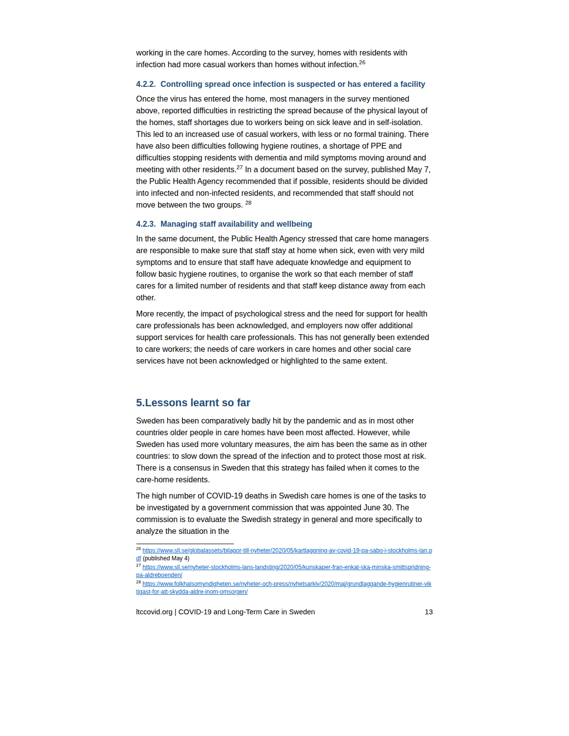working in the care homes. According to the survey, homes with residents with infection had more casual workers than homes without infection.26
4.2.2. Controlling spread once infection is suspected or has entered a facility
Once the virus has entered the home, most managers in the survey mentioned above, reported difficulties in restricting the spread because of the physical layout of the homes, staff shortages due to workers being on sick leave and in self-isolation. This led to an increased use of casual workers, with less or no formal training. There have also been difficulties following hygiene routines, a shortage of PPE and difficulties stopping residents with dementia and mild symptoms moving around and meeting with other residents.27 In a document based on the survey, published May 7, the Public Health Agency recommended that if possible, residents should be divided into infected and non-infected residents, and recommended that staff should not move between the two groups. 28
4.2.3. Managing staff availability and wellbeing
In the same document, the Public Health Agency stressed that care home managers are responsible to make sure that staff stay at home when sick, even with very mild symptoms and to ensure that staff have adequate knowledge and equipment to follow basic hygiene routines, to organise the work so that each member of staff cares for a limited number of residents and that staff keep distance away from each other.
More recently, the impact of psychological stress and the need for support for health care professionals has been acknowledged, and employers now offer additional support services for health care professionals. This has not generally been extended to care workers; the needs of care workers in care homes and other social care services have not been acknowledged or highlighted to the same extent.
5. Lessons learnt so far
Sweden has been comparatively badly hit by the pandemic and as in most other countries older people in care homes have been most affected. However, while Sweden has used more voluntary measures, the aim has been the same as in other countries: to slow down the spread of the infection and to protect those most at risk. There is a consensus in Sweden that this strategy has failed when it comes to the care-home residents.
The high number of COVID-19 deaths in Swedish care homes is one of the tasks to be investigated by a government commission that was appointed June 30. The commission is to evaluate the Swedish strategy in general and more specifically to analyze the situation in the
26 https://www.sll.se/globalassets/bilagor-till-nyheter/2020/05/kartlaggning-av-covid-19-pa-sabo-i-stockholms-lan.pdf (published May 4)
27 https://www.sll.se/nyheter-stockholms-lans-landsting/2020/05/kunskaper-fran-enkat-ska-minska-smittspridning-pa-aldreboenden/
28 https://www.folkhalsomyndigheten.se/nyheter-och-press/nyhetsarkiv/2020/maj/grundlaggande-hygienrutiner-viktigast-for-att-skydda-aldre-inom-omsorgen/
ltccovid.org | COVID-19 and Long-Term Care in Sweden
13